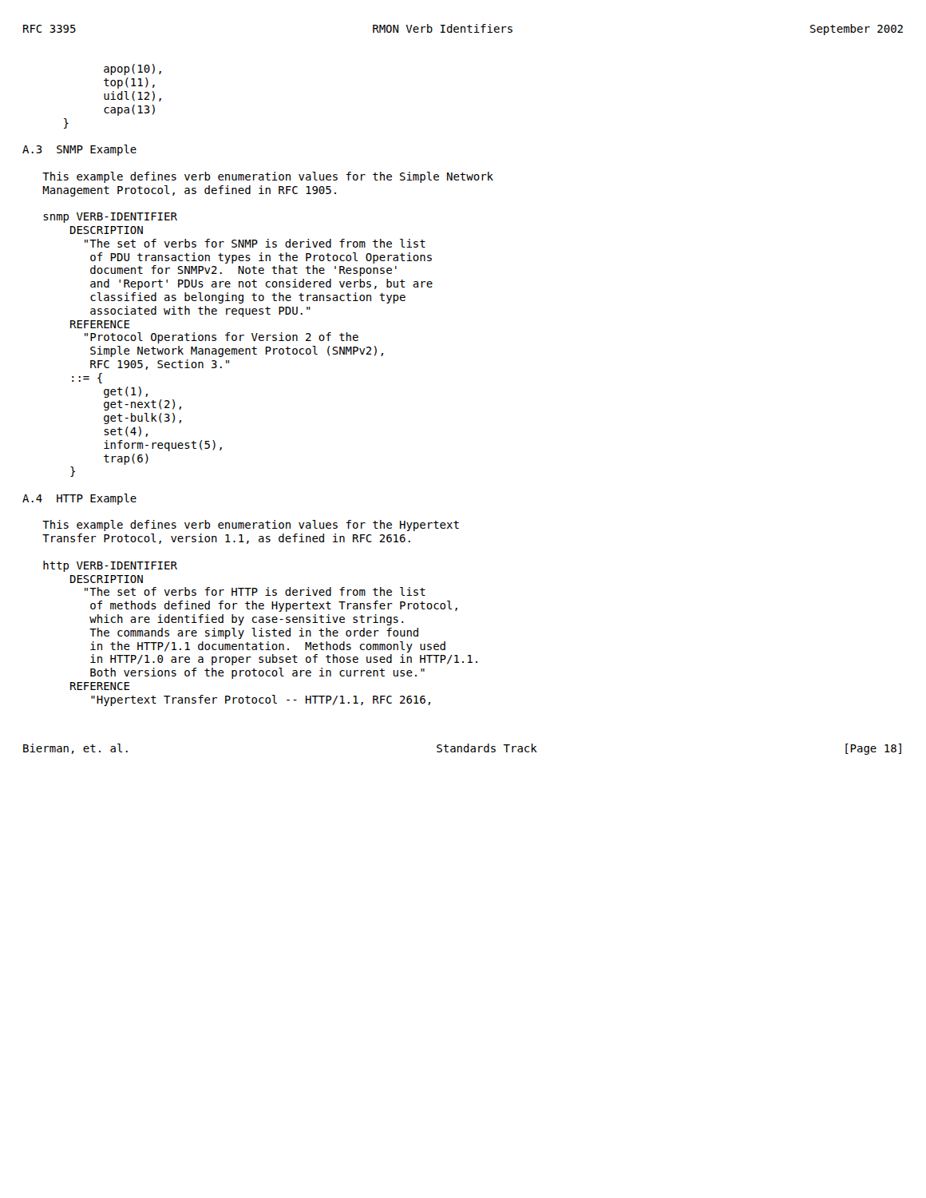RFC 3395 RMON Verb Identifiers September 2002
apop(10), top(11), uidl(12), capa(13) } A.3 SNMP Example This example defines verb enumeration values for the Simple Network Management Protocol, as defined in RFC 1905. snmp VERB-IDENTIFIER DESCRIPTION "The set of verbs for SNMP is derived from the list of PDU transaction types in the Protocol Operations document for SNMPv2. Note that the 'Response' and 'Report' PDUs are not considered verbs, but are classified as belonging to the transaction type associated with the request PDU." REFERENCE "Protocol Operations for Version 2 of the Simple Network Management Protocol (SNMPv2), RFC 1905, Section 3." ::= { get(1), get-next(2), get-bulk(3), set(4), inform-request(5), trap(6) } A.4 HTTP Example This example defines verb enumeration values for the Hypertext Transfer Protocol, version 1.1, as defined in RFC 2616. http VERB-IDENTIFIER DESCRIPTION "The set of verbs for HTTP is derived from the list of methods defined for the Hypertext Transfer Protocol, which are identified by case-sensitive strings. The commands are simply listed in the order found in the HTTP/1.1 documentation. Methods commonly used in HTTP/1.0 are a proper subset of those used in HTTP/1.1. Both versions of the protocol are in current use." REFERENCE "Hypertext Transfer Protocol -- HTTP/1.1, RFC 2616,
Bierman, et. al. Standards Track[Page 18]